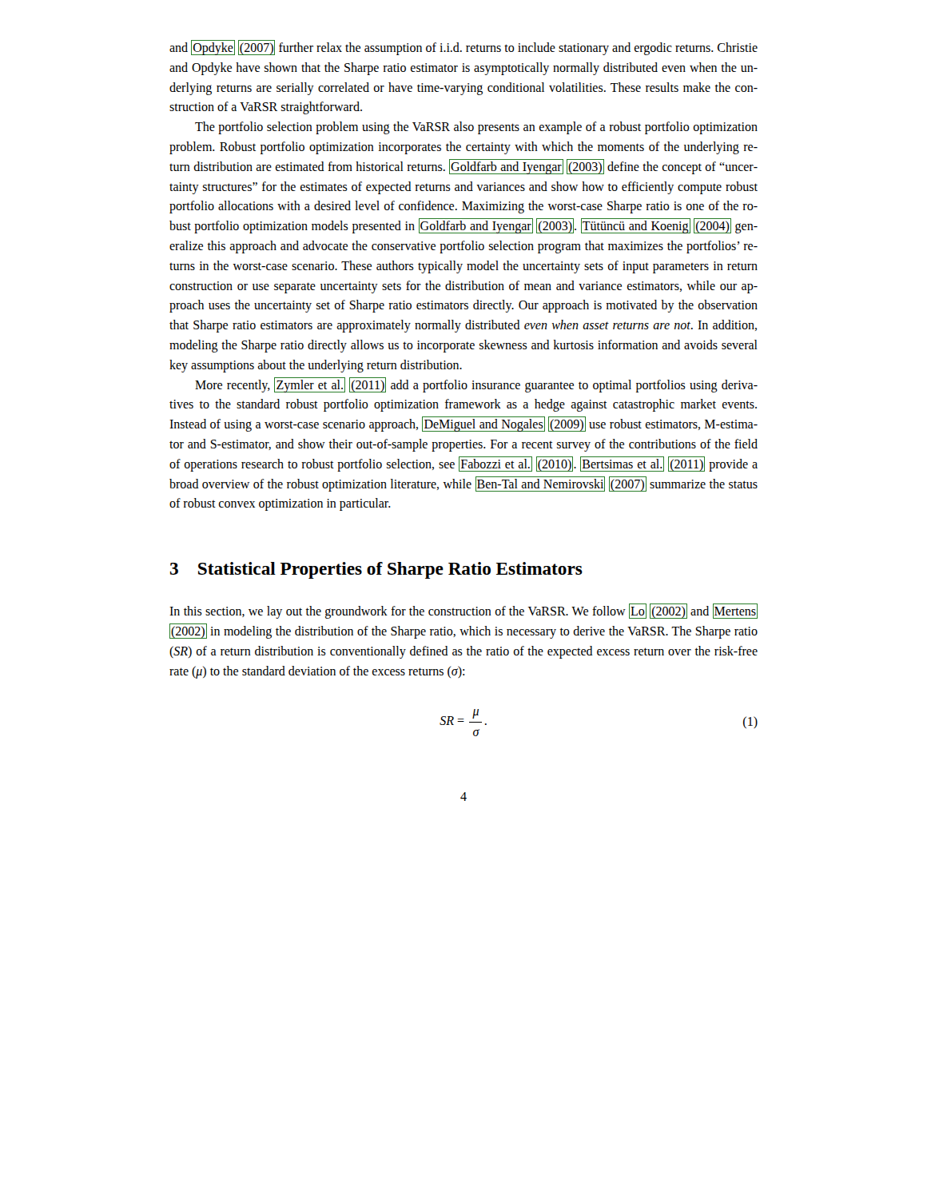and Opdyke (2007) further relax the assumption of i.i.d. returns to include stationary and ergodic returns. Christie and Opdyke have shown that the Sharpe ratio estimator is asymptotically normally distributed even when the underlying returns are serially correlated or have time-varying conditional volatilities. These results make the construction of a VaRSR straightforward.
The portfolio selection problem using the VaRSR also presents an example of a robust portfolio optimization problem. Robust portfolio optimization incorporates the certainty with which the moments of the underlying return distribution are estimated from historical returns. Goldfarb and Iyengar (2003) define the concept of “uncertainty structures” for the estimates of expected returns and variances and show how to efficiently compute robust portfolio allocations with a desired level of confidence. Maximizing the worst-case Sharpe ratio is one of the robust portfolio optimization models presented in Goldfarb and Iyengar (2003). Tütüncü and Koenig (2004) generalize this approach and advocate the conservative portfolio selection program that maximizes the portfolios’ returns in the worst-case scenario. These authors typically model the uncertainty sets of input parameters in return construction or use separate uncertainty sets for the distribution of mean and variance estimators, while our approach uses the uncertainty set of Sharpe ratio estimators directly. Our approach is motivated by the observation that Sharpe ratio estimators are approximately normally distributed even when asset returns are not. In addition, modeling the Sharpe ratio directly allows us to incorporate skewness and kurtosis information and avoids several key assumptions about the underlying return distribution.
More recently, Zymler et al. (2011) add a portfolio insurance guarantee to optimal portfolios using derivatives to the standard robust portfolio optimization framework as a hedge against catastrophic market events. Instead of using a worst-case scenario approach, DeMiguel and Nogales (2009) use robust estimators, M-estimator and S-estimator, and show their out-of-sample properties. For a recent survey of the contributions of the field of operations research to robust portfolio selection, see Fabozzi et al. (2010). Bertsimas et al. (2011) provide a broad overview of the robust optimization literature, while Ben-Tal and Nemirovski (2007) summarize the status of robust convex optimization in particular.
3 Statistical Properties of Sharpe Ratio Estimators
In this section, we lay out the groundwork for the construction of the VaRSR. We follow Lo (2002) and Mertens (2002) in modeling the distribution of the Sharpe ratio, which is necessary to derive the VaRSR. The Sharpe ratio (SR) of a return distribution is conventionally defined as the ratio of the expected excess return over the risk-free rate (μ) to the standard deviation of the excess returns (σ):
SR = μσ.
(1)
4